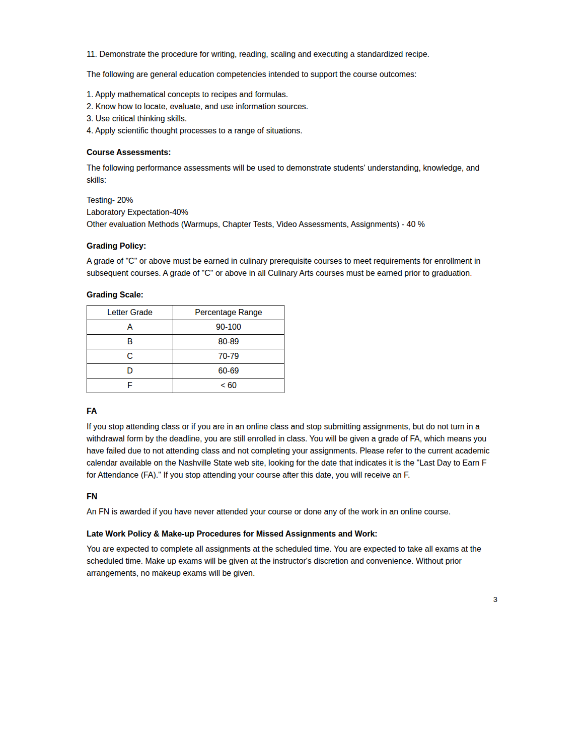11. Demonstrate the procedure for writing, reading, scaling and executing a standardized recipe.
The following are general education competencies intended to support the course outcomes:
1. Apply mathematical concepts to recipes and formulas.
2. Know how to locate, evaluate, and use information sources.
3. Use critical thinking skills.
4. Apply scientific thought processes to a range of situations.
Course Assessments:
The following performance assessments will be used to demonstrate students' understanding, knowledge, and skills:
Testing- 20%
Laboratory Expectation-40%
Other evaluation Methods (Warmups, Chapter Tests, Video Assessments, Assignments) - 40 %
Grading Policy:
A grade of "C" or above must be earned in culinary prerequisite courses to meet requirements for enrollment in subsequent courses. A grade of "C" or above in all Culinary Arts courses must be earned prior to graduation.
Grading Scale:
| Letter Grade | Percentage Range |
| A | 90-100 |
| B | 80-89 |
| C | 70-79 |
| D | 60-69 |
| F | < 60 |
FA
If you stop attending class or if you are in an online class and stop submitting assignments, but do not turn in a withdrawal form by the deadline, you are still enrolled in class. You will be given a grade of FA, which means you have failed due to not attending class and not completing your assignments. Please refer to the current academic calendar available on the Nashville State web site, looking for the date that indicates it is the "Last Day to Earn F for Attendance (FA)." If you stop attending your course after this date, you will receive an F.
FN
An FN is awarded if you have never attended your course or done any of the work in an online course.
Late Work Policy & Make-up Procedures for Missed Assignments and Work:
You are expected to complete all assignments at the scheduled time. You are expected to take all exams at the scheduled time. Make up exams will be given at the instructor's discretion and convenience. Without prior arrangements, no makeup exams will be given.
3